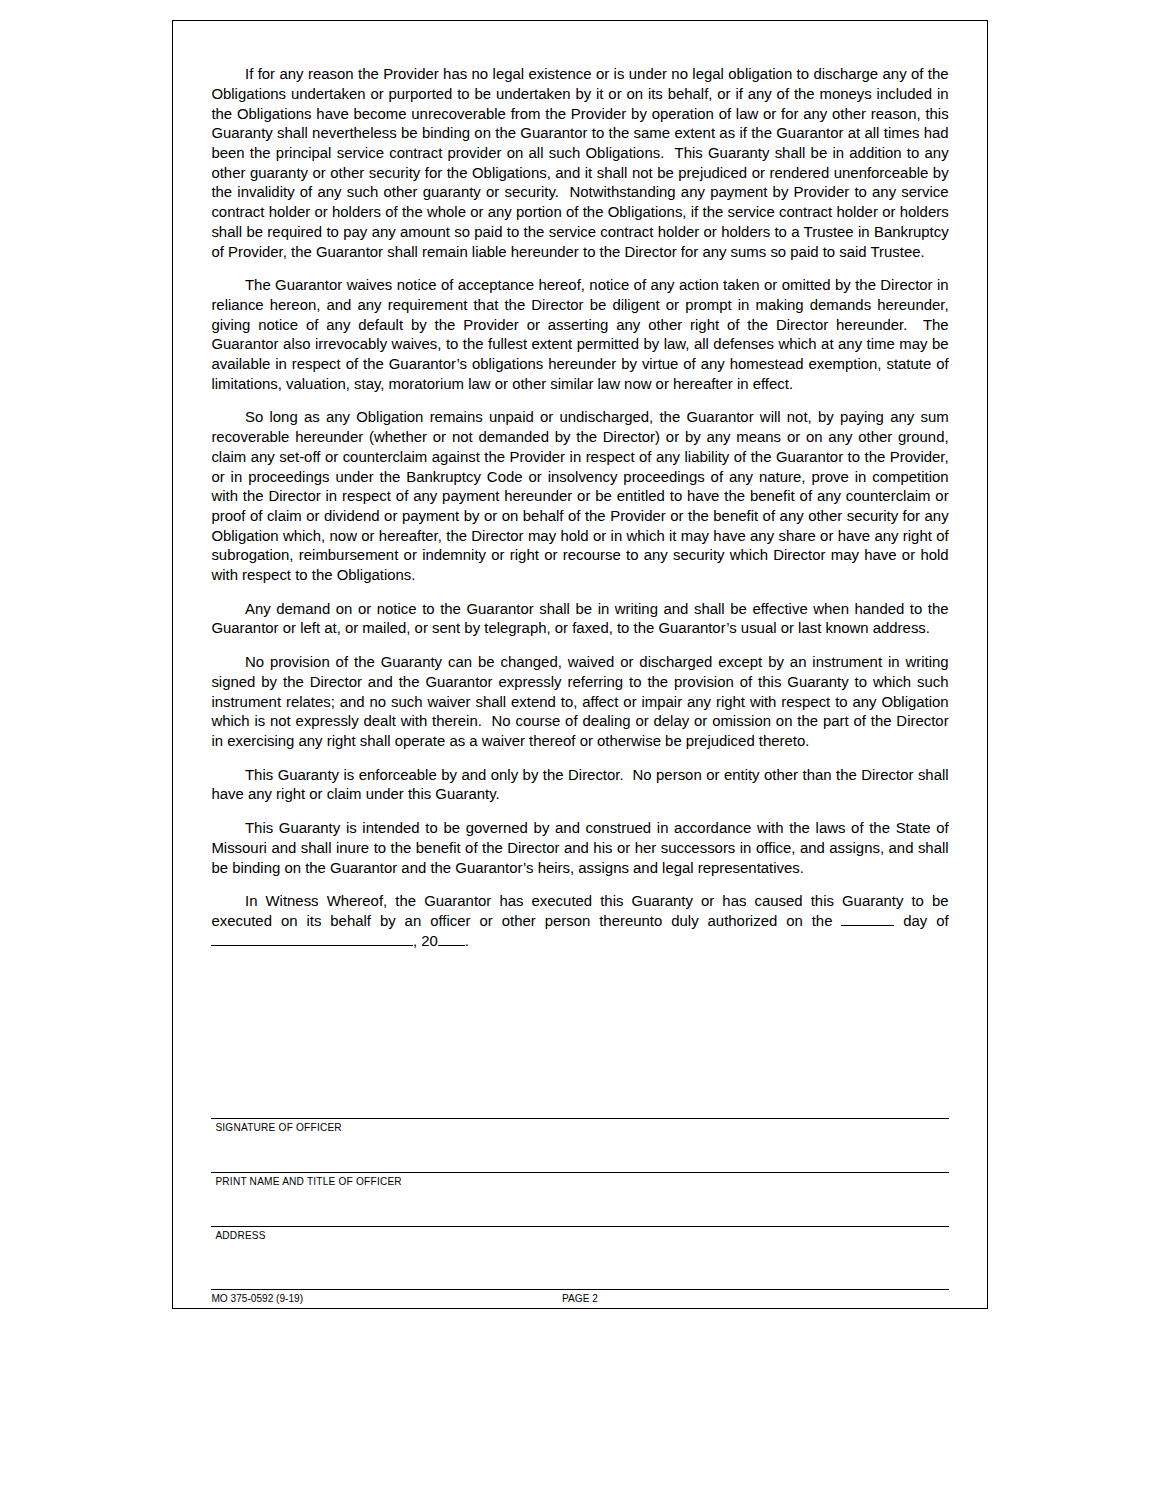If for any reason the Provider has no legal existence or is under no legal obligation to discharge any of the Obligations undertaken or purported to be undertaken by it or on its behalf, or if any of the moneys included in the Obligations have become unrecoverable from the Provider by operation of law or for any other reason, this Guaranty shall nevertheless be binding on the Guarantor to the same extent as if the Guarantor at all times had been the principal service contract provider on all such Obligations. This Guaranty shall be in addition to any other guaranty or other security for the Obligations, and it shall not be prejudiced or rendered unenforceable by the invalidity of any such other guaranty or security. Notwithstanding any payment by Provider to any service contract holder or holders of the whole or any portion of the Obligations, if the service contract holder or holders shall be required to pay any amount so paid to the service contract holder or holders to a Trustee in Bankruptcy of Provider, the Guarantor shall remain liable hereunder to the Director for any sums so paid to said Trustee.
The Guarantor waives notice of acceptance hereof, notice of any action taken or omitted by the Director in reliance hereon, and any requirement that the Director be diligent or prompt in making demands hereunder, giving notice of any default by the Provider or asserting any other right of the Director hereunder. The Guarantor also irrevocably waives, to the fullest extent permitted by law, all defenses which at any time may be available in respect of the Guarantor’s obligations hereunder by virtue of any homestead exemption, statute of limitations, valuation, stay, moratorium law or other similar law now or hereafter in effect.
So long as any Obligation remains unpaid or undischarged, the Guarantor will not, by paying any sum recoverable hereunder (whether or not demanded by the Director) or by any means or on any other ground, claim any set-off or counterclaim against the Provider in respect of any liability of the Guarantor to the Provider, or in proceedings under the Bankruptcy Code or insolvency proceedings of any nature, prove in competition with the Director in respect of any payment hereunder or be entitled to have the benefit of any counterclaim or proof of claim or dividend or payment by or on behalf of the Provider or the benefit of any other security for any Obligation which, now or hereafter, the Director may hold or in which it may have any share or have any right of subrogation, reimbursement or indemnity or right or recourse to any security which Director may have or hold with respect to the Obligations.
Any demand on or notice to the Guarantor shall be in writing and shall be effective when handed to the Guarantor or left at, or mailed, or sent by telegraph, or faxed, to the Guarantor’s usual or last known address.
No provision of the Guaranty can be changed, waived or discharged except by an instrument in writing signed by the Director and the Guarantor expressly referring to the provision of this Guaranty to which such instrument relates; and no such waiver shall extend to, affect or impair any right with respect to any Obligation which is not expressly dealt with therein. No course of dealing or delay or omission on the part of the Director in exercising any right shall operate as a waiver thereof or otherwise be prejudiced thereto.
This Guaranty is enforceable by and only by the Director. No person or entity other than the Director shall have any right or claim under this Guaranty.
This Guaranty is intended to be governed by and construed in accordance with the laws of the State of Missouri and shall inure to the benefit of the Director and his or her successors in office, and assigns, and shall be binding on the Guarantor and the Guarantor’s heirs, assigns and legal representatives.
In Witness Whereof, the Guarantor has executed this Guaranty or has caused this Guaranty to be executed on its behalf by an officer or other person thereunto duly authorized on the day of , 20 .
SIGNATURE OF OFFICER
PRINT NAME AND TITLE OF OFFICER
ADDRESS
MO 375-0592 (9-19)
PAGE 2